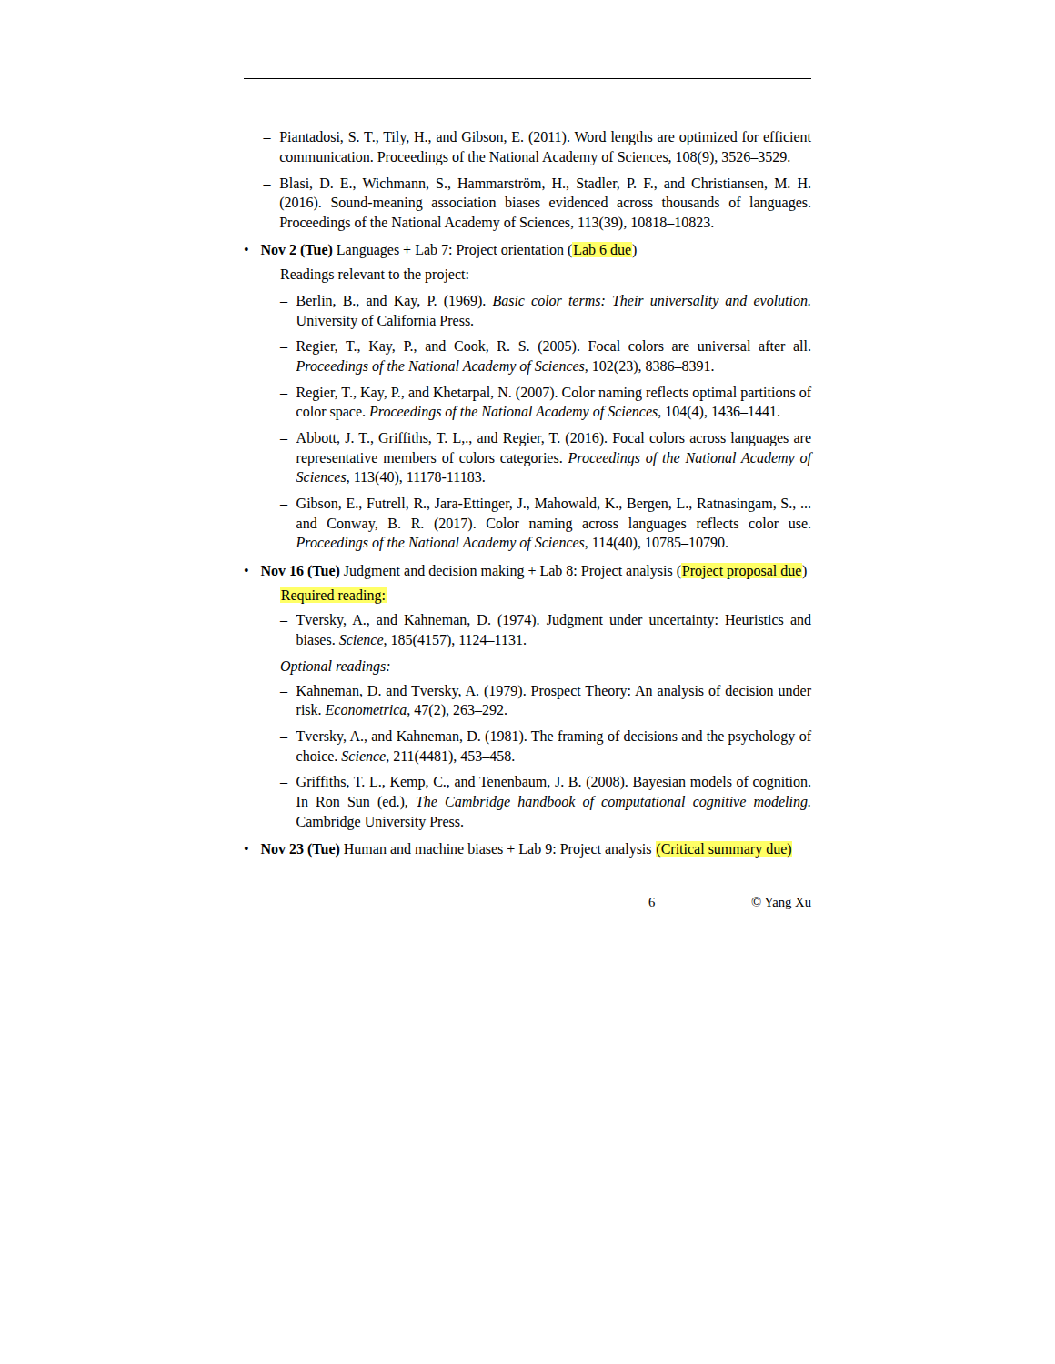Piantadosi, S. T., Tily, H., and Gibson, E. (2011). Word lengths are optimized for efficient communication. Proceedings of the National Academy of Sciences, 108(9), 3526–3529.
Blasi, D. E., Wichmann, S., Hammarström, H., Stadler, P. F., and Christiansen, M. H. (2016). Sound-meaning association biases evidenced across thousands of languages. Proceedings of the National Academy of Sciences, 113(39), 10818–10823.
Nov 2 (Tue) Languages + Lab 7: Project orientation (Lab 6 due)
Readings relevant to the project:
Berlin, B., and Kay, P. (1969). Basic color terms: Their universality and evolution. University of California Press.
Regier, T., Kay, P., and Cook, R. S. (2005). Focal colors are universal after all. Proceedings of the National Academy of Sciences, 102(23), 8386–8391.
Regier, T., Kay, P., and Khetarpal, N. (2007). Color naming reflects optimal partitions of color space. Proceedings of the National Academy of Sciences, 104(4), 1436–1441.
Abbott, J. T., Griffiths, T. L,., and Regier, T. (2016). Focal colors across languages are representative members of colors categories. Proceedings of the National Academy of Sciences, 113(40), 11178-11183.
Gibson, E., Futrell, R., Jara-Ettinger, J., Mahowald, K., Bergen, L., Ratnasingam, S., ... and Conway, B. R. (2017). Color naming across languages reflects color use. Proceedings of the National Academy of Sciences, 114(40), 10785–10790.
Nov 16 (Tue) Judgment and decision making + Lab 8: Project analysis (Project proposal due)
Required reading:
Tversky, A., and Kahneman, D. (1974). Judgment under uncertainty: Heuristics and biases. Science, 185(4157), 1124–1131.
Optional readings:
Kahneman, D. and Tversky, A. (1979). Prospect Theory: An analysis of decision under risk. Econometrica, 47(2), 263–292.
Tversky, A., and Kahneman, D. (1981). The framing of decisions and the psychology of choice. Science, 211(4481), 453–458.
Griffiths, T. L., Kemp, C., and Tenenbaum, J. B. (2008). Bayesian models of cognition. In Ron Sun (ed.), The Cambridge handbook of computational cognitive modeling. Cambridge University Press.
Nov 23 (Tue) Human and machine biases + Lab 9: Project analysis (Critical summary due)
6 © Yang Xu